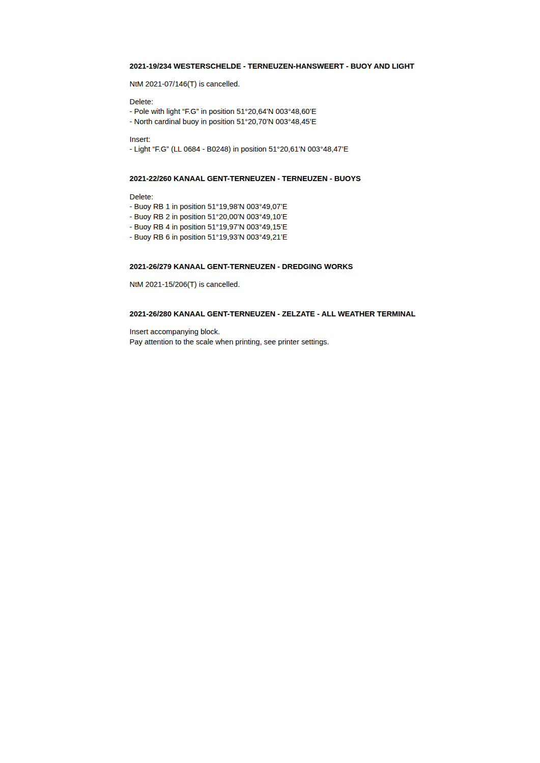2021-19/234 WESTERSCHELDE - TERNEUZEN-HANSWEERT - BUOY AND LIGHT
NtM 2021-07/146(T) is cancelled.
Delete:
- Pole with light “F.G” in position 51°20,64’N 003°48,60’E
- North cardinal buoy in position 51°20,70’N 003°48,45’E
Insert:
- Light “F.G” (LL 0684 - B0248) in position 51°20,61’N 003°48,47’E
2021-22/260 KANAAL GENT-TERNEUZEN - TERNEUZEN - BUOYS
Delete:
- Buoy RB 1 in position 51°19,98’N 003°49,07’E
- Buoy RB 2 in position 51°20,00’N 003°49,10’E
- Buoy RB 4 in position 51°19,97’N 003°49,15’E
- Buoy RB 6 in position 51°19,93’N 003°49,21’E
2021-26/279 KANAAL GENT-TERNEUZEN - DREDGING WORKS
NtM 2021-15/206(T) is cancelled.
2021-26/280 KANAAL GENT-TERNEUZEN - ZELZATE - ALL WEATHER TERMINAL
Insert accompanying block.
Pay attention to the scale when printing, see printer settings.